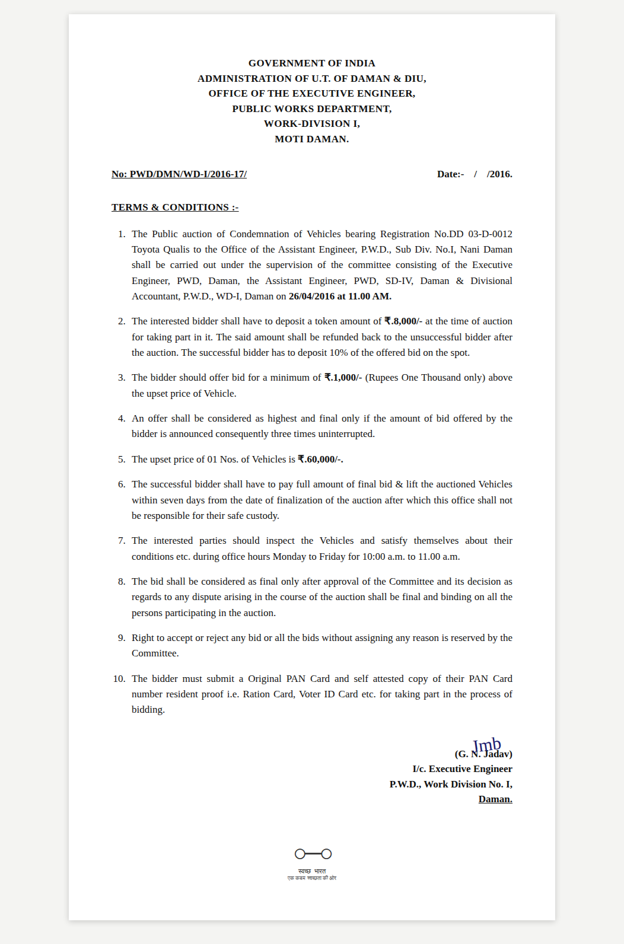Government of India
Administration of U.T. of Daman & Diu,
Office of the Executive Engineer,
Public Works Department,
Work-Division I,
Moti Daman.
No: PWD/DMN/WD-I/2016-17/ Date:- / /2016.
TERMS & CONDITIONS :-
The Public auction of Condemnation of Vehicles bearing Registration No.DD 03-D-0012 Toyota Qualis to the Office of the Assistant Engineer, P.W.D., Sub Div. No.I, Nani Daman shall be carried out under the supervision of the committee consisting of the Executive Engineer, PWD, Daman, the Assistant Engineer, PWD, SD-IV, Daman & Divisional Accountant, P.W.D., WD-I, Daman on 26/04/2016 at 11.00 AM.
The interested bidder shall have to deposit a token amount of ₹.8,000/- at the time of auction for taking part in it. The said amount shall be refunded back to the unsuccessful bidder after the auction. The successful bidder has to deposit 10% of the offered bid on the spot.
The bidder should offer bid for a minimum of ₹.1,000/- (Rupees One Thousand only) above the upset price of Vehicle.
An offer shall be considered as highest and final only if the amount of bid offered by the bidder is announced consequently three times uninterrupted.
The upset price of 01 Nos. of Vehicles is ₹.60,000/-.
The successful bidder shall have to pay full amount of final bid & lift the auctioned Vehicles within seven days from the date of finalization of the auction after which this office shall not be responsible for their safe custody.
The interested parties should inspect the Vehicles and satisfy themselves about their conditions etc. during office hours Monday to Friday for 10:00 a.m. to 11.00 a.m.
The bid shall be considered as final only after approval of the Committee and its decision as regards to any dispute arising in the course of the auction shall be final and binding on all the persons participating in the auction.
Right to accept or reject any bid or all the bids without assigning any reason is reserved by the Committee.
The bidder must submit a Original PAN Card and self attested copy of their PAN Card number resident proof i.e. Ration Card, Voter ID Card etc. for taking part in the process of bidding.
Jmb(G. N. Jadav)
I/c. Executive Engineer
P.W.D., Work Division No. I,
Daman.
○─○
स्वच्छ भारत
एक कदम स्वच्छता की ओर